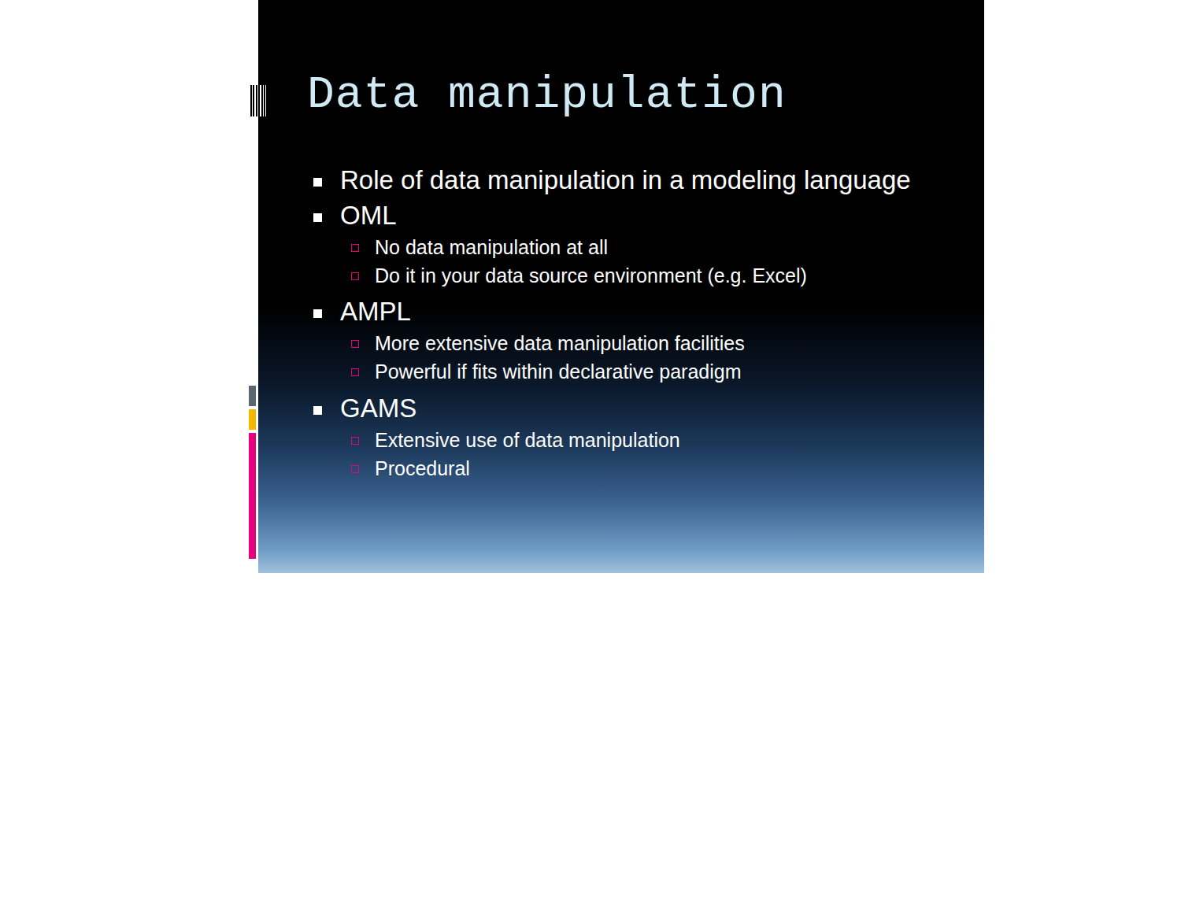Data manipulation
Role of data manipulation in a modeling language
OML
No data manipulation at all
Do it in your data source environment (e.g. Excel)
AMPL
More extensive data manipulation facilities
Powerful if fits within declarative paradigm
GAMS
Extensive use of data manipulation
Procedural